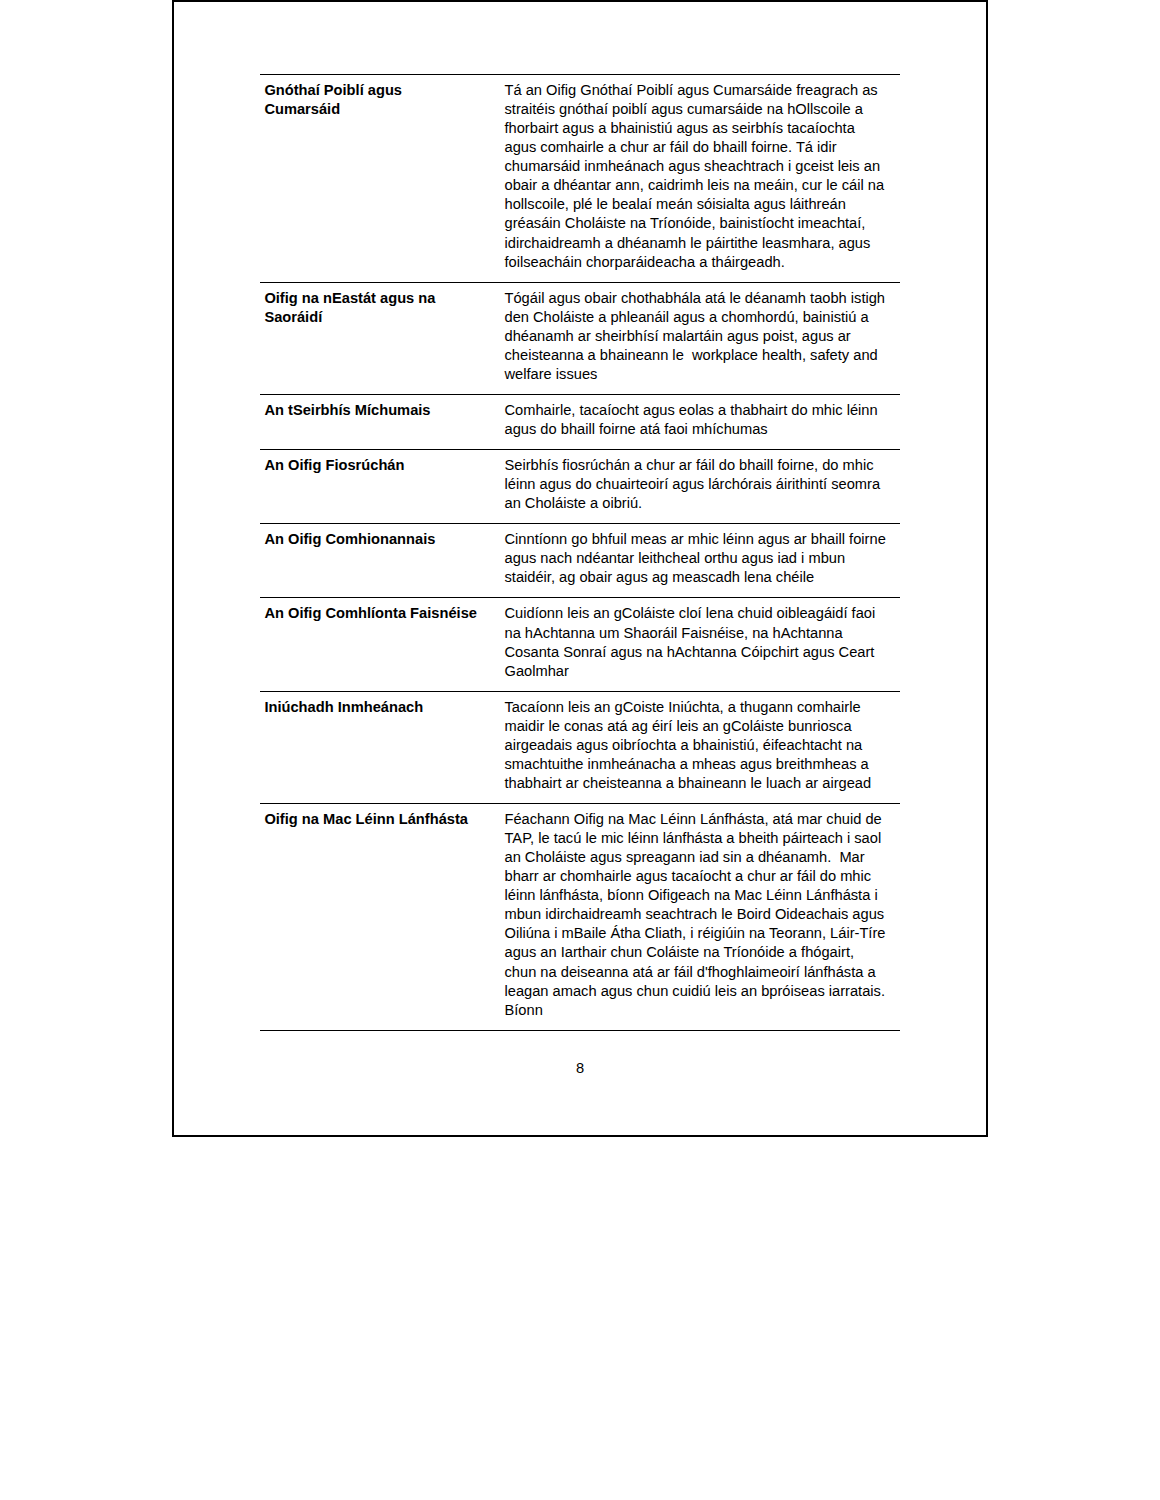| Gnóthaí Poiblí agus Cumarsáid | Tá an Oifig Gnóthaí Poiblí agus Cumarsáide freagrach as straitéis gnóthaí poiblí agus cumarsáide na hOllscoile a fhorbairt agus a bhainistiú agus as seirbhís tacaíochta agus comhairle a chur ar fáil do bhaill foirne. Tá idir chumarsáid inmheánach agus sheachtrach i gceist leis an obair a dhéantar ann, caidrimh leis na meáin, cur le cáil na hollscoile, plé le bealaí meán sóisialta agus láithreán gréasáin Choláiste na Tríonóide, bainistíocht imeachtaí, idirchaidreamh a dhéanamh le páirtithe leasmhara, agus foilseacháin chorparáideacha a tháirgeadh. |
| Oifig na nEastát agus na Saoráidí | Tógáil agus obair chothabhála atá le déanamh taobh istigh den Choláiste a phleanáil agus a chomhordú, bainistiú a dhéanamh ar sheirbhísí malartáin agus poist, agus ar cheisteanna a bhaineann le workplace health, safety and welfare issues |
| An tSeirbhís Míchumais | Comhairle, tacaíocht agus eolas a thabhairt do mhic léinn agus do bhaill foirne atá faoi mhíchumas |
| An Oifig Fiosrúchán | Seirbhís fiosrúchán a chur ar fáil do bhaill foirne, do mhic léinn agus do chuairteoirí agus lárchórais áirithintí seomra an Choláiste a oibriú. |
| An Oifig Comhionannais | Cinntíonn go bhfuil meas ar mhic léinn agus ar bhaill foirne agus nach ndéantar leithcheal orthu agus iad i mbun staidéir, ag obair agus ag meascadh lena chéile |
| An Oifig Comhlíonta Faisnéise | Cuidíonn leis an gColáiste cloí lena chuid oibleagáidí faoi na hAchtanna um Shaoráil Faisnéise, na hAchtanna Cosanta Sonraí agus na hAchtanna Cóipchirt agus Ceart Gaolmhar |
| Iniúchadh Inmheánach | Tacaíonn leis an gCoiste Iniúchta, a thugann comhairle maidir le conas atá ag éirí leis an gColáiste bunriosca airgeadais agus oibríochta a bhainistiú, éifeachtacht na smachtuithe inmheánacha a mheas agus breithmheas a thabhairt ar cheisteanna a bhaineann le luach ar airgead |
| Oifig na Mac Léinn Lánfhásta | Féachann Oifig na Mac Léinn Lánfhásta, atá mar chuid de TAP, le tacú le mic léinn lánfhásta a bheith páirteach i saol an Choláiste agus spreagann iad sin a dhéanamh. Mar bharr ar chomhairle agus tacaíocht a chur ar fáil do mhic léinn lánfhásta, bíonn Oifigeach na Mac Léinn Lánfhásta i mbun idirchaidreamh seachtrach le Boird Oideachais agus Oiliúna i mBaile Átha Cliath, i réigiúin na Teorann, Láir-Tíre agus an Iarthair chun Coláiste na Tríonóide a fhógairt, chun na deiseanna atá ar fáil d'fhoghlaimeoirí lánfhásta a leagan amach agus chun cuidiú leis an bpróiseas iarratais. Bíonn |
8